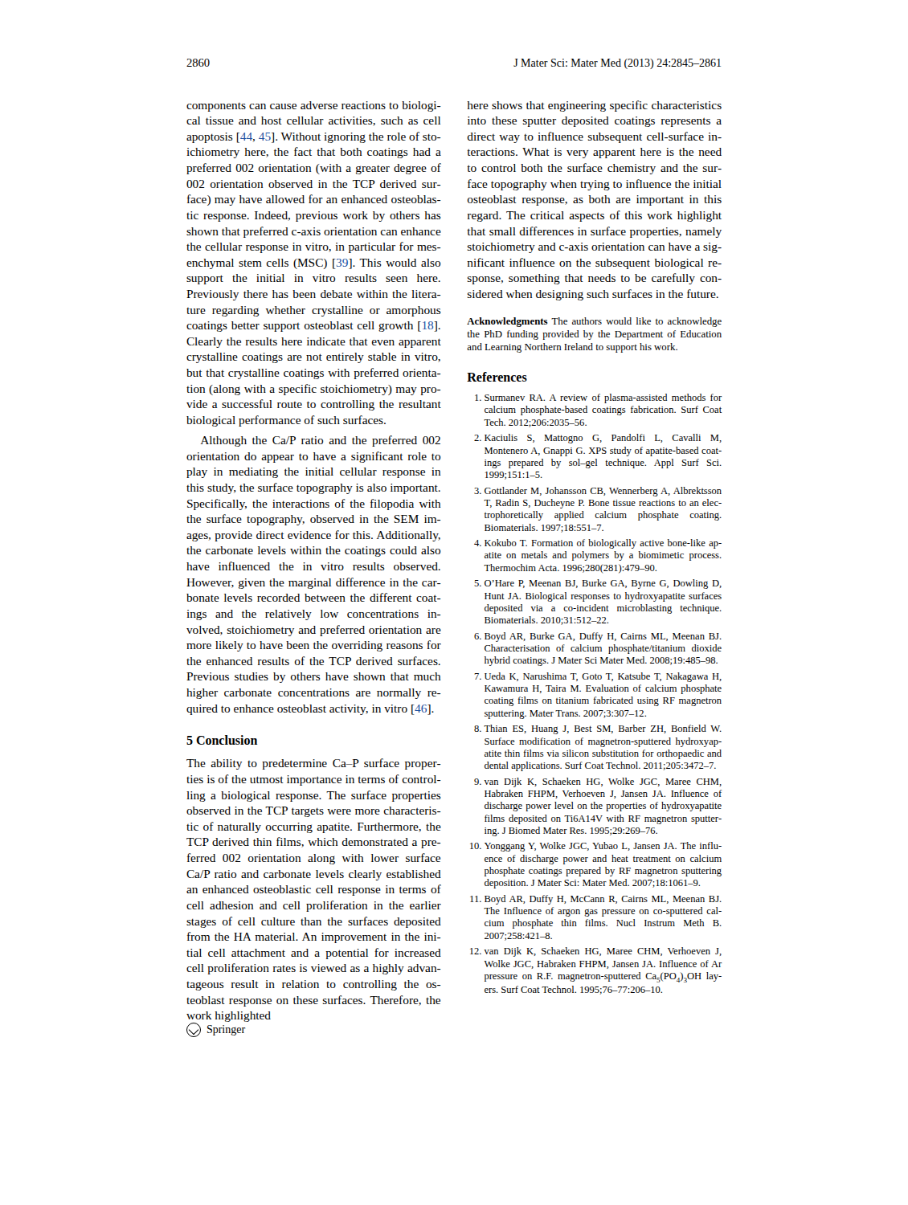2860
J Mater Sci: Mater Med (2013) 24:2845–2861
components can cause adverse reactions to biological tissue and host cellular activities, such as cell apoptosis [44, 45]. Without ignoring the role of stoichiometry here, the fact that both coatings had a preferred 002 orientation (with a greater degree of 002 orientation observed in the TCP derived surface) may have allowed for an enhanced osteoblastic response. Indeed, previous work by others has shown that preferred c-axis orientation can enhance the cellular response in vitro, in particular for mesenchymal stem cells (MSC) [39]. This would also support the initial in vitro results seen here. Previously there has been debate within the literature regarding whether crystalline or amorphous coatings better support osteoblast cell growth [18]. Clearly the results here indicate that even apparent crystalline coatings are not entirely stable in vitro, but that crystalline coatings with preferred orientation (along with a specific stoichiometry) may provide a successful route to controlling the resultant biological performance of such surfaces.
Although the Ca/P ratio and the preferred 002 orientation do appear to have a significant role to play in mediating the initial cellular response in this study, the surface topography is also important. Specifically, the interactions of the filopodia with the surface topography, observed in the SEM images, provide direct evidence for this. Additionally, the carbonate levels within the coatings could also have influenced the in vitro results observed. However, given the marginal difference in the carbonate levels recorded between the different coatings and the relatively low concentrations involved, stoichiometry and preferred orientation are more likely to have been the overriding reasons for the enhanced results of the TCP derived surfaces. Previous studies by others have shown that much higher carbonate concentrations are normally required to enhance osteoblast activity, in vitro [46].
5 Conclusion
The ability to predetermine Ca–P surface properties is of the utmost importance in terms of controlling a biological response. The surface properties observed in the TCP targets were more characteristic of naturally occurring apatite. Furthermore, the TCP derived thin films, which demonstrated a preferred 002 orientation along with lower surface Ca/P ratio and carbonate levels clearly established an enhanced osteoblastic cell response in terms of cell adhesion and cell proliferation in the earlier stages of cell culture than the surfaces deposited from the HA material. An improvement in the initial cell attachment and a potential for increased cell proliferation rates is viewed as a highly advantageous result in relation to controlling the osteoblast response on these surfaces. Therefore, the work highlighted
here shows that engineering specific characteristics into these sputter deposited coatings represents a direct way to influence subsequent cell-surface interactions. What is very apparent here is the need to control both the surface chemistry and the surface topography when trying to influence the initial osteoblast response, as both are important in this regard. The critical aspects of this work highlight that small differences in surface properties, namely stoichiometry and c-axis orientation can have a significant influence on the subsequent biological response, something that needs to be carefully considered when designing such surfaces in the future.
Acknowledgments The authors would like to acknowledge the PhD funding provided by the Department of Education and Learning Northern Ireland to support his work.
References
Surmanev RA. A review of plasma-assisted methods for calcium phosphate-based coatings fabrication. Surf Coat Tech. 2012;206:2035–56.
Kaciulis S, Mattogno G, Pandolfi L, Cavalli M, Montenero A, Gnappi G. XPS study of apatite-based coatings prepared by sol–gel technique. Appl Surf Sci. 1999;151:1–5.
Gottlander M, Johansson CB, Wennerberg A, Albrektsson T, Radin S, Ducheyne P. Bone tissue reactions to an electrophoretically applied calcium phosphate coating. Biomaterials. 1997;18:551–7.
Kokubo T. Formation of biologically active bone-like apatite on metals and polymers by a biomimetic process. Thermochim Acta. 1996;280(281):479–90.
O’Hare P, Meenan BJ, Burke GA, Byrne G, Dowling D, Hunt JA. Biological responses to hydroxyapatite surfaces deposited via a co-incident microblasting technique. Biomaterials. 2010;31:512–22.
Boyd AR, Burke GA, Duffy H, Cairns ML, Meenan BJ. Characterisation of calcium phosphate/titanium dioxide hybrid coatings. J Mater Sci Mater Med. 2008;19:485–98.
Ueda K, Narushima T, Goto T, Katsube T, Nakagawa H, Kawamura H, Taira M. Evaluation of calcium phosphate coating films on titanium fabricated using RF magnetron sputtering. Mater Trans. 2007;3:307–12.
Thian ES, Huang J, Best SM, Barber ZH, Bonfield W. Surface modification of magnetron-sputtered hydroxyapatite thin films via silicon substitution for orthopaedic and dental applications. Surf Coat Technol. 2011;205:3472–7.
van Dijk K, Schaeken HG, Wolke JGC, Maree CHM, Habraken FHPM, Verhoeven J, Jansen JA. Influence of discharge power level on the properties of hydroxyapatite films deposited on Ti6A14V with RF magnetron sputtering. J Biomed Mater Res. 1995;29:269–76.
Yonggang Y, Wolke JGC, Yubao L, Jansen JA. The influence of discharge power and heat treatment on calcium phosphate coatings prepared by RF magnetron sputtering deposition. J Mater Sci: Mater Med. 2007;18:1061–9.
Boyd AR, Duffy H, McCann R, Cairns ML, Meenan BJ. The Influence of argon gas pressure on co-sputtered calcium phosphate thin films. Nucl Instrum Meth B. 2007;258:421–8.
van Dijk K, Schaeken HG, Maree CHM, Verhoeven J, Wolke JGC, Habraken FHPM, Jansen JA. Influence of Ar pressure on R.F. magnetron-sputtered Ca5(PO4)3OH layers. Surf Coat Technol. 1995;76–77:206–10.
Springer